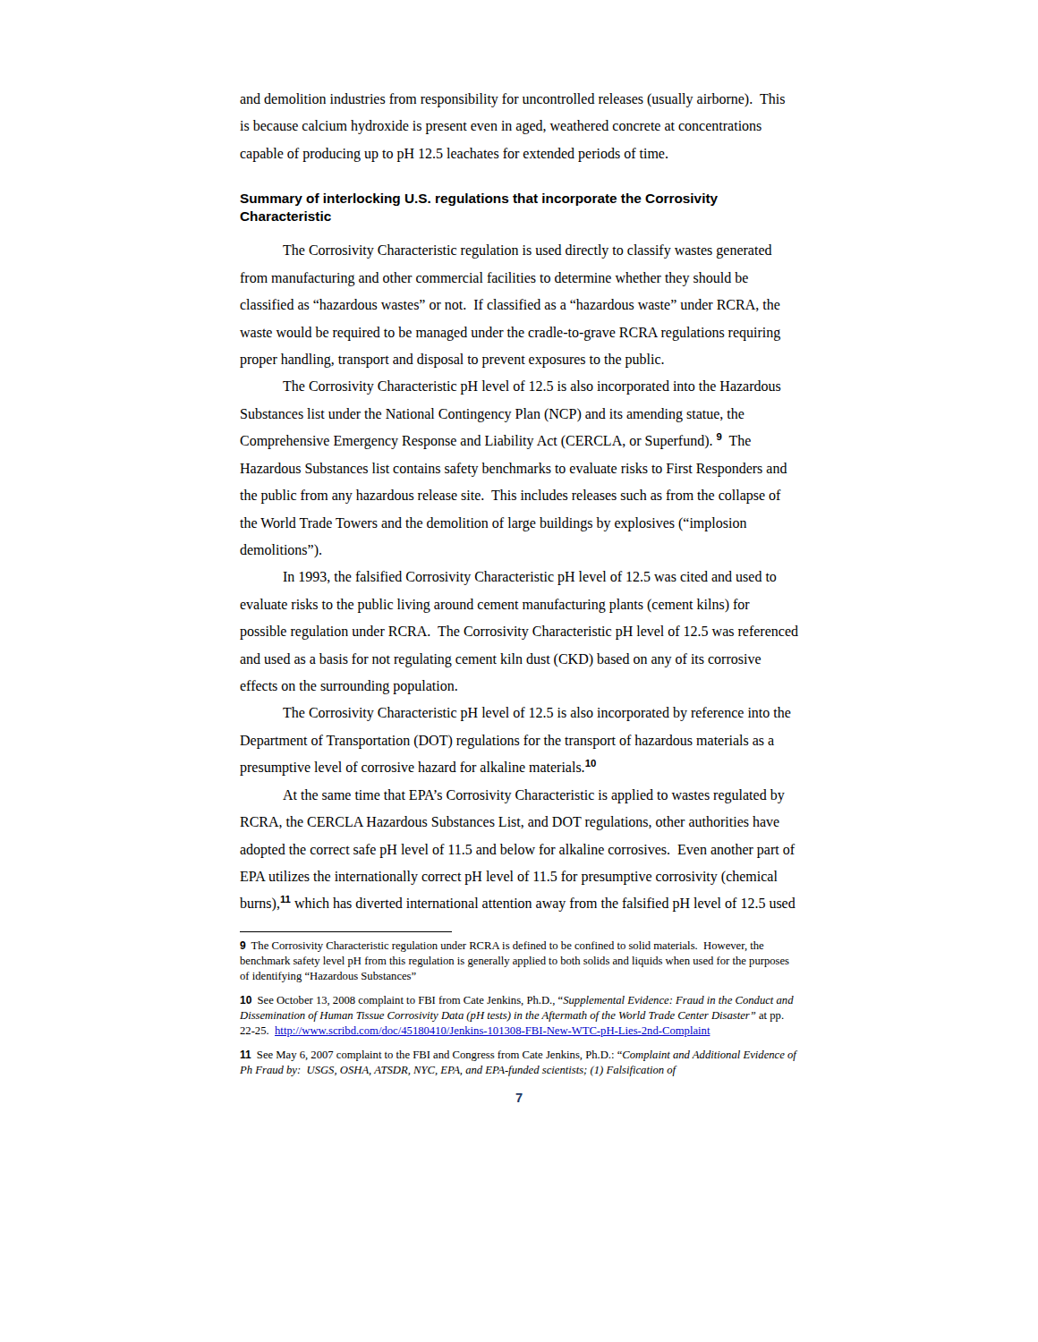and demolition industries from responsibility for uncontrolled releases (usually airborne). This is because calcium hydroxide is present even in aged, weathered concrete at concentrations capable of producing up to pH 12.5 leachates for extended periods of time.
Summary of interlocking U.S. regulations that incorporate the Corrosivity Characteristic
The Corrosivity Characteristic regulation is used directly to classify wastes generated from manufacturing and other commercial facilities to determine whether they should be classified as “hazardous wastes” or not. If classified as a “hazardous waste” under RCRA, the waste would be required to be managed under the cradle-to-grave RCRA regulations requiring proper handling, transport and disposal to prevent exposures to the public.
The Corrosivity Characteristic pH level of 12.5 is also incorporated into the Hazardous Substances list under the National Contingency Plan (NCP) and its amending statue, the Comprehensive Emergency Response and Liability Act (CERCLA, or Superfund). 9 The Hazardous Substances list contains safety benchmarks to evaluate risks to First Responders and the public from any hazardous release site. This includes releases such as from the collapse of the World Trade Towers and the demolition of large buildings by explosives (“implosion demolitions”).
In 1993, the falsified Corrosivity Characteristic pH level of 12.5 was cited and used to evaluate risks to the public living around cement manufacturing plants (cement kilns) for possible regulation under RCRA. The Corrosivity Characteristic pH level of 12.5 was referenced and used as a basis for not regulating cement kiln dust (CKD) based on any of its corrosive effects on the surrounding population.
The Corrosivity Characteristic pH level of 12.5 is also incorporated by reference into the Department of Transportation (DOT) regulations for the transport of hazardous materials as a presumptive level of corrosive hazard for alkaline materials.10
At the same time that EPA’s Corrosivity Characteristic is applied to wastes regulated by RCRA, the CERCLA Hazardous Substances List, and DOT regulations, other authorities have adopted the correct safe pH level of 11.5 and below for alkaline corrosives. Even another part of EPA utilizes the internationally correct pH level of 11.5 for presumptive corrosivity (chemical burns),11 which has diverted international attention away from the falsified pH level of 12.5 used
9 The Corrosivity Characteristic regulation under RCRA is defined to be confined to solid materials. However, the benchmark safety level pH from this regulation is generally applied to both solids and liquids when used for the purposes of identifying “Hazardous Substances”
10 See October 13, 2008 complaint to FBI from Cate Jenkins, Ph.D., “Supplemental Evidence: Fraud in the Conduct and Dissemination of Human Tissue Corrosivity Data (pH tests) in the Aftermath of the World Trade Center Disaster” at pp. 22-25. http://www.scribd.com/doc/45180410/Jenkins-101308-FBI-New-WTC-pH-Lies-2nd-Complaint
11 See May 6, 2007 complaint to the FBI and Congress from Cate Jenkins, Ph.D.: “Complaint and Additional Evidence of Ph Fraud by: USGS, OSHA, ATSDR, NYC, EPA, and EPA-funded scientists; (1) Falsification of
7